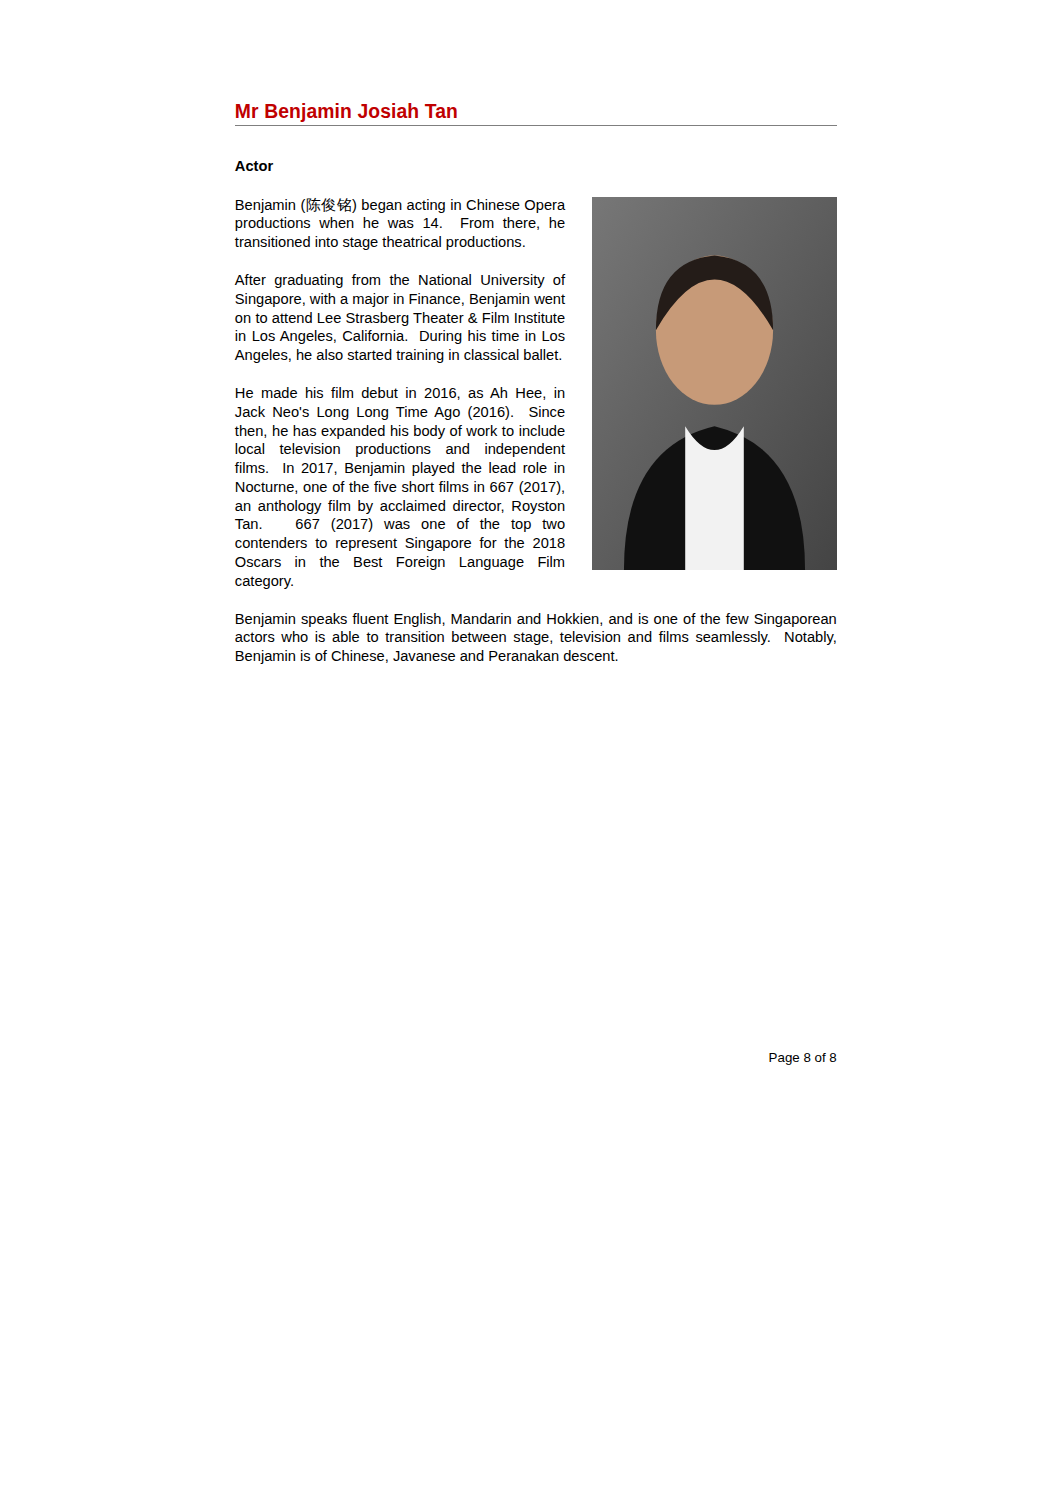Mr Benjamin Josiah Tan
Actor
Benjamin (陈俊铭) began acting in Chinese Opera productions when he was 14. From there, he transitioned into stage theatrical productions.
After graduating from the National University of Singapore, with a major in Finance, Benjamin went on to attend Lee Strasberg Theater & Film Institute in Los Angeles, California. During his time in Los Angeles, he also started training in classical ballet.
He made his film debut in 2016, as Ah Hee, in Jack Neo's Long Long Time Ago (2016). Since then, he has expanded his body of work to include local television productions and independent films. In 2017, Benjamin played the lead role in Nocturne, one of the five short films in 667 (2017), an anthology film by acclaimed director, Royston Tan. 667 (2017) was one of the top two contenders to represent Singapore for the 2018 Oscars in the Best Foreign Language Film category.
Benjamin speaks fluent English, Mandarin and Hokkien, and is one of the few Singaporean actors who is able to transition between stage, television and films seamlessly. Notably, Benjamin is of Chinese, Javanese and Peranakan descent.
Page 8 of 8